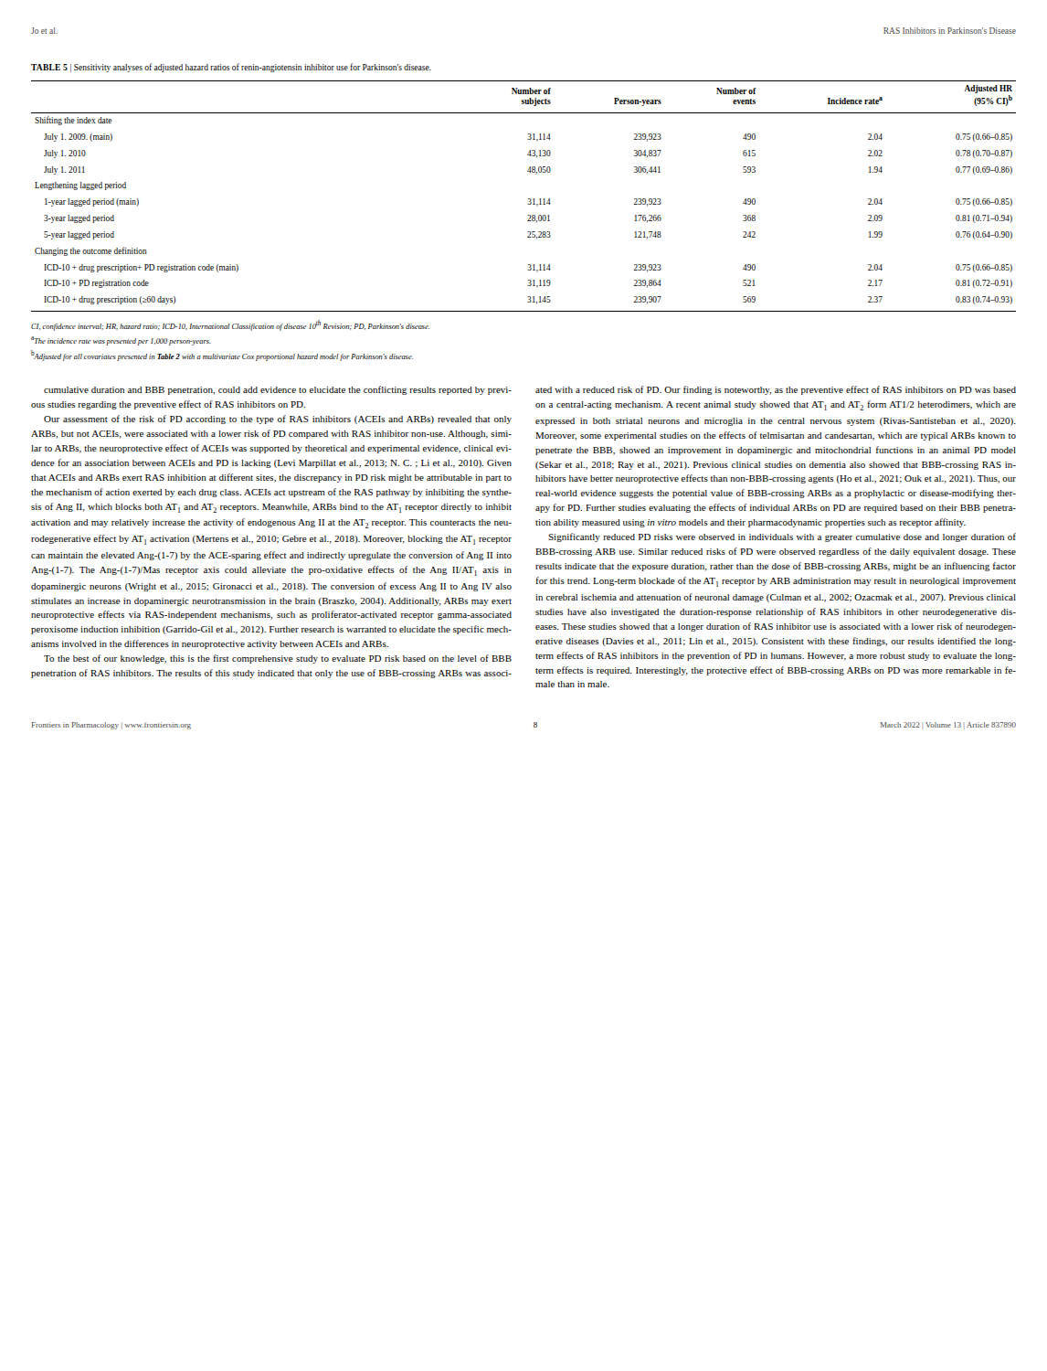Jo et al.
RAS Inhibitors in Parkinson's Disease
TABLE 5 | Sensitivity analyses of adjusted hazard ratios of renin-angiotensin inhibitor use for Parkinson's disease.
| | Number of subjects | Person-years | Number of events | Incidence rate a | Adjusted HR (95% CI) b |
| --- | --- | --- | --- | --- | --- |
| Shifting the index date | | | | | |
| July 1. 2009. (main) | 31,114 | 239,923 | 490 | 2.04 | 0.75 (0.66–0.85) |
| July 1. 2010 | 43,130 | 304,837 | 615 | 2.02 | 0.78 (0.70–0.87) |
| July 1. 2011 | 48,050 | 306,441 | 593 | 1.94 | 0.77 (0.69–0.86) |
| Lengthening lagged period | | | | | |
| 1-year lagged period (main) | 31,114 | 239,923 | 490 | 2.04 | 0.75 (0.66–0.85) |
| 3-year lagged period | 28,001 | 176,266 | 368 | 2.09 | 0.81 (0.71–0.94) |
| 5-year lagged period | 25,283 | 121,748 | 242 | 1.99 | 0.76 (0.64–0.90) |
| Changing the outcome definition | | | | | |
| ICD-10 + drug prescription+ PD registration code (main) | 31,114 | 239,923 | 490 | 2.04 | 0.75 (0.66–0.85) |
| ICD-10 + PD registration code | 31,119 | 239,864 | 521 | 2.17 | 0.81 (0.72–0.91) |
| ICD-10 + drug prescription (≥60 days) | 31,145 | 239,907 | 569 | 2.37 | 0.83 (0.74–0.93) |
CI, confidence interval; HR, hazard ratio; ICD-10, International Classification of disease 10th Revision; PD, Parkinson's disease.
aThe incidence rate was presented per 1,000 person-years.
bAdjusted for all covariates presented in Table 2 with a multivariate Cox proportional hazard model for Parkinson's disease.
cumulative duration and BBB penetration, could add evidence to elucidate the conflicting results reported by previous studies regarding the preventive effect of RAS inhibitors on PD.
Our assessment of the risk of PD according to the type of RAS inhibitors (ACEIs and ARBs) revealed that only ARBs, but not ACEIs, were associated with a lower risk of PD compared with RAS inhibitor non-use. Although, similar to ARBs, the neuroprotective effect of ACEIs was supported by theoretical and experimental evidence, clinical evidence for an association between ACEIs and PD is lacking (Levi Marpillat et al., 2013; N. C. ; Li et al., 2010). Given that ACEIs and ARBs exert RAS inhibition at different sites, the discrepancy in PD risk might be attributable in part to the mechanism of action exerted by each drug class. ACEIs act upstream of the RAS pathway by inhibiting the synthesis of Ang II, which blocks both AT1 and AT2 receptors. Meanwhile, ARBs bind to the AT1 receptor directly to inhibit activation and may relatively increase the activity of endogenous Ang II at the AT2 receptor. This counteracts the neurodegenerative effect by AT1 activation (Mertens et al., 2010; Gebre et al., 2018). Moreover, blocking the AT1 receptor can maintain the elevated Ang-(1-7) by the ACE-sparing effect and indirectly upregulate the conversion of Ang II into Ang-(1-7). The Ang-(1-7)/Mas receptor axis could alleviate the pro-oxidative effects of the Ang II/AT1 axis in dopaminergic neurons (Wright et al., 2015; Gironacci et al., 2018). The conversion of excess Ang II to Ang IV also stimulates an increase in dopaminergic neurotransmission in the brain (Braszko, 2004). Additionally, ARBs may exert neuroprotective effects via RAS-independent mechanisms, such as proliferator-activated receptor gamma-associated peroxisome induction inhibition (Garrido-Gil et al., 2012). Further research is warranted to elucidate the specific mechanisms involved in the differences in neuroprotective activity between ACEIs and ARBs.
To the best of our knowledge, this is the first comprehensive study to evaluate PD risk based on the level of BBB penetration of RAS inhibitors. The results of this study indicated that only the use of BBB-crossing ARBs was associated with a reduced risk of PD. Our finding is noteworthy, as the preventive effect of RAS inhibitors on PD was based on a central-acting mechanism. A recent animal study showed that AT1 and AT2 form AT1/2 heterodimers, which are expressed in both striatal neurons and microglia in the central nervous system (Rivas-Santisteban et al., 2020). Moreover, some experimental studies on the effects of telmisartan and candesartan, which are typical ARBs known to penetrate the BBB, showed an improvement in dopaminergic and mitochondrial functions in an animal PD model (Sekar et al., 2018; Ray et al., 2021). Previous clinical studies on dementia also showed that BBB-crossing RAS inhibitors have better neuroprotective effects than non-BBB-crossing agents (Ho et al., 2021; Ouk et al., 2021). Thus, our real-world evidence suggests the potential value of BBB-crossing ARBs as a prophylactic or disease-modifying therapy for PD. Further studies evaluating the effects of individual ARBs on PD are required based on their BBB penetration ability measured using in vitro models and their pharmacodynamic properties such as receptor affinity.
Significantly reduced PD risks were observed in individuals with a greater cumulative dose and longer duration of BBB-crossing ARB use. Similar reduced risks of PD were observed regardless of the daily equivalent dosage. These results indicate that the exposure duration, rather than the dose of BBB-crossing ARBs, might be an influencing factor for this trend. Long-term blockade of the AT1 receptor by ARB administration may result in neurological improvement in cerebral ischemia and attenuation of neuronal damage (Culman et al., 2002; Ozacmak et al., 2007). Previous clinical studies have also investigated the duration-response relationship of RAS inhibitors in other neurodegenerative diseases. These studies showed that a longer duration of RAS inhibitor use is associated with a lower risk of neurodegenerative diseases (Davies et al., 2011; Lin et al., 2015). Consistent with these findings, our results identified the long-term effects of RAS inhibitors in the prevention of PD in humans. However, a more robust study to evaluate the long-term effects is required. Interestingly, the protective effect of BBB-crossing ARBs on PD was more remarkable in female than in male.
Frontiers in Pharmacology | www.frontiersin.org
8
March 2022 | Volume 13 | Article 837890